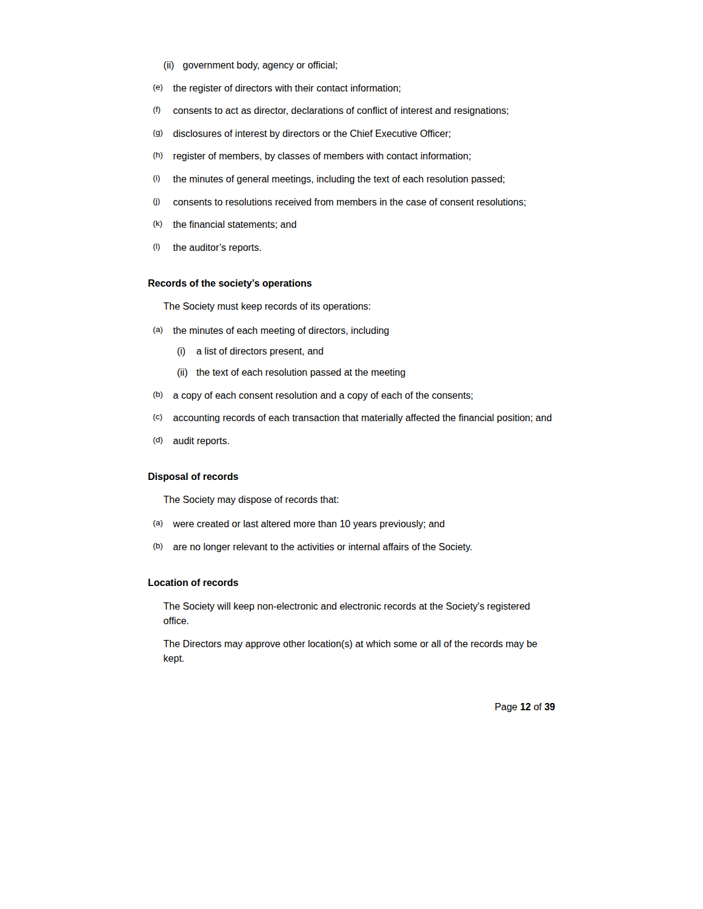(ii) government body, agency or official;
(e) the register of directors with their contact information;
(f) consents to act as director, declarations of conflict of interest and resignations;
(g) disclosures of interest by directors or the Chief Executive Officer;
(h) register of members, by classes of members with contact information;
(i) the minutes of general meetings, including the text of each resolution passed;
(j) consents to resolutions received from members in the case of consent resolutions;
(k) the financial statements; and
(l) the auditor’s reports.
Records of the society’s operations
The Society must keep records of its operations:
(a) the minutes of each meeting of directors, including
(i) a list of directors present, and
(ii) the text of each resolution passed at the meeting
(b) a copy of each consent resolution and a copy of each of the consents;
(c) accounting records of each transaction that materially affected the financial position; and
(d) audit reports.
Disposal of records
The Society may dispose of records that:
(a) were created or last altered more than 10 years previously; and
(b) are no longer relevant to the activities or internal affairs of the Society.
Location of records
The Society will keep non-electronic and electronic records at the Society's registered office.
The Directors may approve other location(s) at which some or all of the records may be kept.
Page 12 of 39